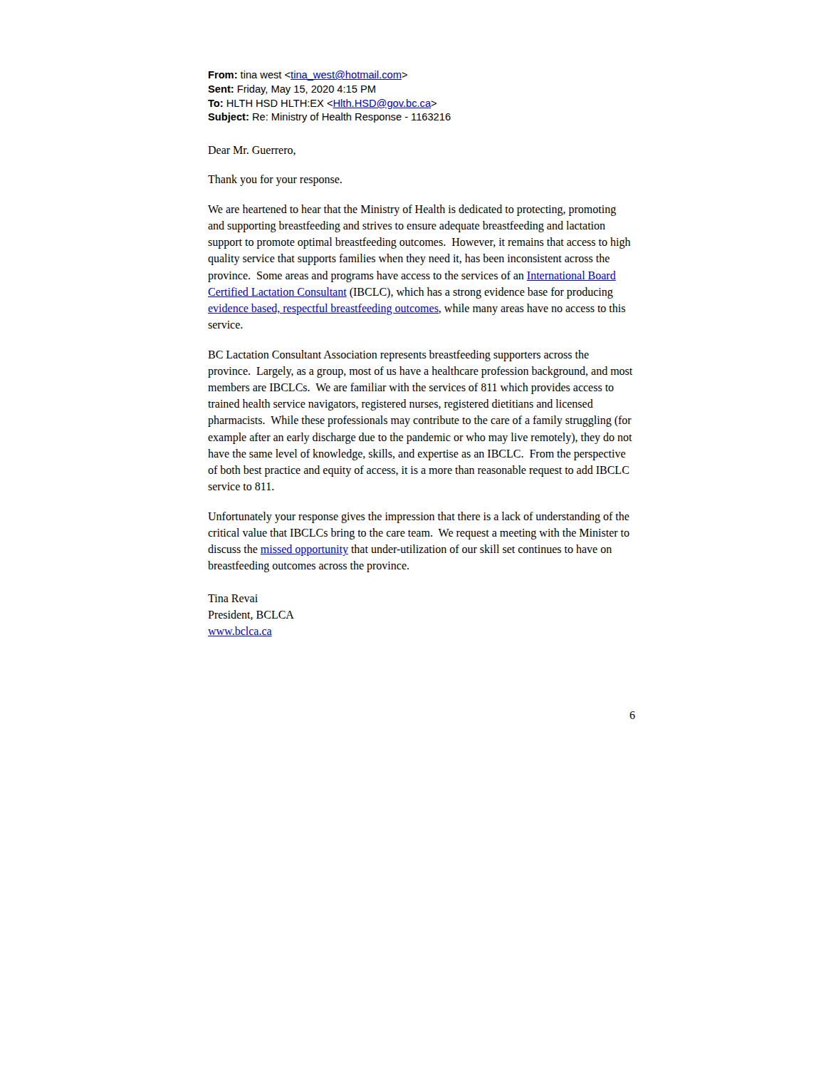From: tina west <tina_west@hotmail.com>
Sent: Friday, May 15, 2020 4:15 PM
To: HLTH HSD HLTH:EX <Hlth.HSD@gov.bc.ca>
Subject: Re: Ministry of Health Response - 1163216
Dear Mr. Guerrero,
Thank you for your response.
We are heartened to hear that the Ministry of Health is dedicated to protecting, promoting and supporting breastfeeding and strives to ensure adequate breastfeeding and lactation support to promote optimal breastfeeding outcomes. However, it remains that access to high quality service that supports families when they need it, has been inconsistent across the province. Some areas and programs have access to the services of an International Board Certified Lactation Consultant (IBCLC), which has a strong evidence base for producing evidence based, respectful breastfeeding outcomes, while many areas have no access to this service.
BC Lactation Consultant Association represents breastfeeding supporters across the province. Largely, as a group, most of us have a healthcare profession background, and most members are IBCLCs. We are familiar with the services of 811 which provides access to trained health service navigators, registered nurses, registered dietitians and licensed pharmacists. While these professionals may contribute to the care of a family struggling (for example after an early discharge due to the pandemic or who may live remotely), they do not have the same level of knowledge, skills, and expertise as an IBCLC. From the perspective of both best practice and equity of access, it is a more than reasonable request to add IBCLC service to 811.
Unfortunately your response gives the impression that there is a lack of understanding of the critical value that IBCLCs bring to the care team. We request a meeting with the Minister to discuss the missed opportunity that under-utilization of our skill set continues to have on breastfeeding outcomes across the province.
Tina Revai
President, BCLCA
www.bclca.ca
6